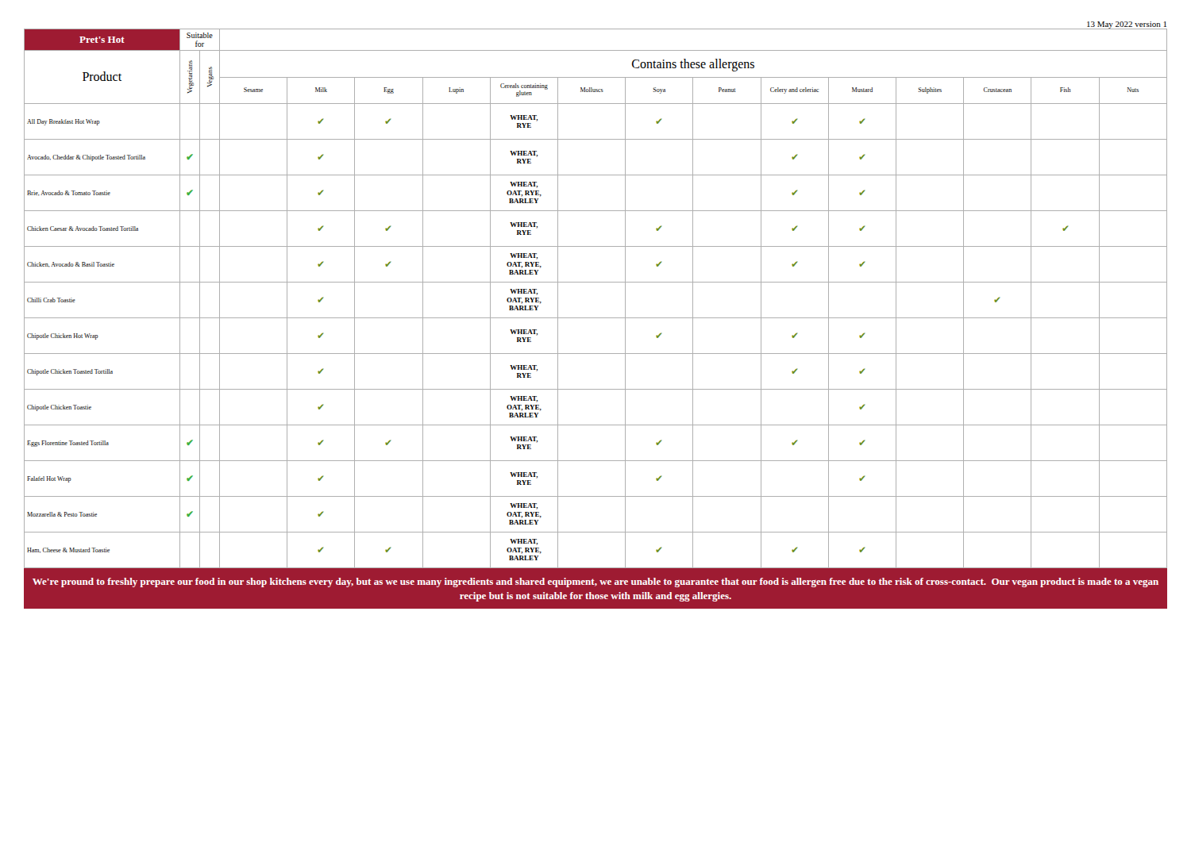13 May 2022 version 1
| Pret's Hot | Suitable for | |
| --- | --- | --- |
| Product | Vegetarians | Vegans | Contains these allergens |
| Sesame | Milk | Egg | Lupin | Cereals containing gluten | Molluscs | Soya | Peanut | Celery and celeriac | Mustard | Sulphites | Crustacean | Fish | Nuts |
| All Day Breakfast Hot Wrap | | | | ✔ | ✔ | | WHEAT, RYE | | ✔ | | ✔ | ✔ | | | | |
| Avocado, Cheddar & Chipotle Toasted Tortilla | ✔ | | | ✔ | | | WHEAT, RYE | | | | ✔ | ✔ | | | | |
| Brie, Avocado & Tomato Toastie | ✔ | | | ✔ | | | WHEAT, OAT, RYE, BARLEY | | | | ✔ | ✔ | | | | |
| Chicken Caesar & Avocado Toasted Tortilla | | | | ✔ | ✔ | | WHEAT, RYE | | ✔ | | ✔ | ✔ | | | ✔ | |
| Chicken, Avocado & Basil Toastie | | | | ✔ | ✔ | | WHEAT, OAT, RYE, BARLEY | | ✔ | | ✔ | ✔ | | | | |
| Chilli Crab Toastie | | | | ✔ | | | WHEAT, OAT, RYE, BARLEY | | | | | | | ✔ | | |
| Chipotle Chicken Hot Wrap | | | | ✔ | | | WHEAT, RYE | | ✔ | | ✔ | ✔ | | | | |
| Chipotle Chicken Toasted Tortilla | | | | ✔ | | | WHEAT, RYE | | | | ✔ | ✔ | | | | |
| Chipotle Chicken Toastie | | | | ✔ | | | WHEAT, OAT, RYE, BARLEY | | | | | ✔ | | | | |
| Eggs Florentine Toasted Tortilla | ✔ | | | ✔ | ✔ | | WHEAT, RYE | | ✔ | | ✔ | ✔ | | | | |
| Falafel Hot Wrap | ✔ | | | ✔ | | | WHEAT, RYE | | ✔ | | | ✔ | | | | |
| Mozzarella & Pesto Toastie | ✔ | | | ✔ | | | WHEAT, OAT, RYE, BARLEY | | | | | | | | | |
| Ham, Cheese & Mustard Toastie | | | | ✔ | ✔ | | WHEAT, OAT, RYE, BARLEY | | ✔ | | ✔ | ✔ | | | | |
We're pround to freshly prepare our food in our shop kitchens every day, but as we use many ingredients and shared equipment, we are unable to guarantee that our food is allergen free due to the risk of cross-contact. Our vegan product is made to a vegan recipe but is not suitable for those with milk and egg allergies.